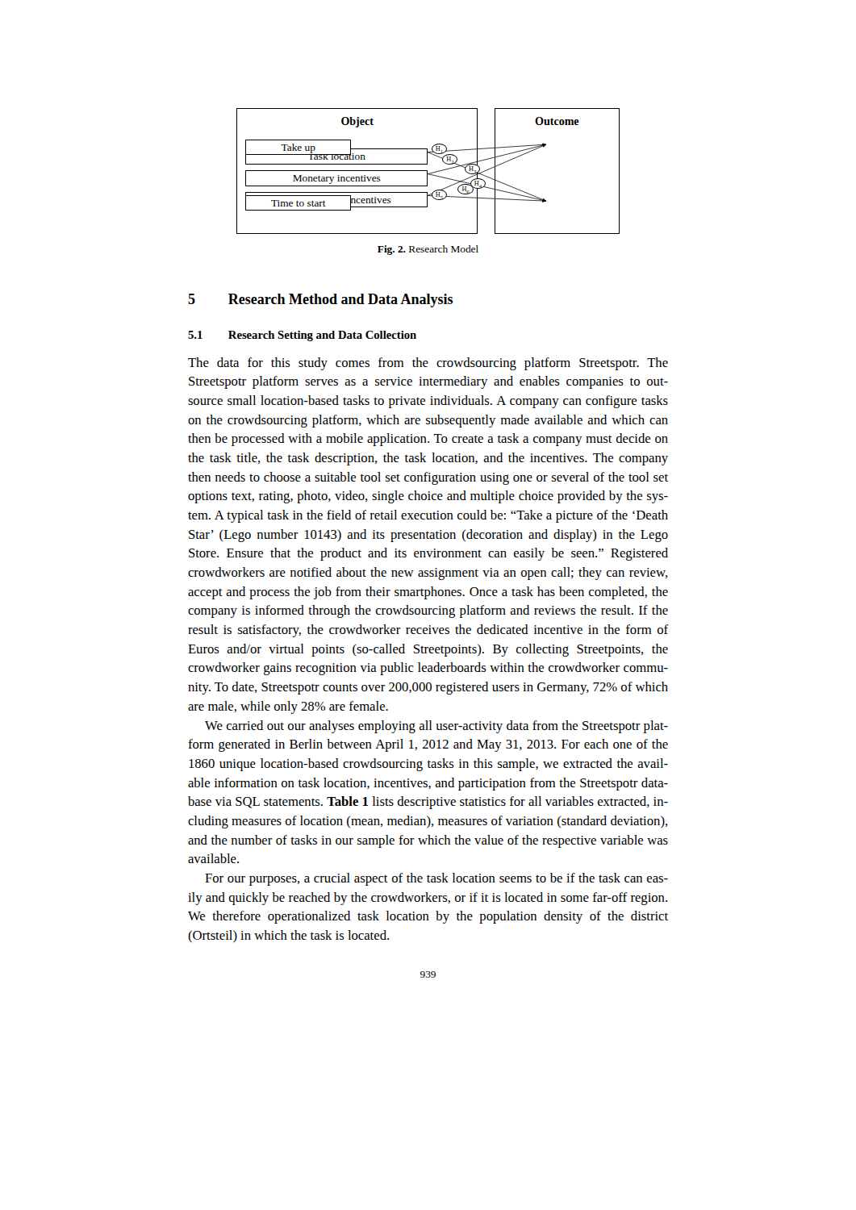Object
Outcome
Task location
Monetary incentives
Non-monetary incentives
Take up
Time to start
H1
H2
H3
H4
H5
H6
Fig. 2. Research Model
5 Research Method and Data Analysis
5.1 Research Setting and Data Collection
The data for this study comes from the crowdsourcing platform Streetspotr. The Streetspotr platform serves as a service intermediary and enables companies to out-source small location-based tasks to private individuals. A company can configure tasks on the crowdsourcing platform, which are subsequently made available and which can then be processed with a mobile application. To create a task a company must decide on the task title, the task description, the task location, and the incentives. The company then needs to choose a suitable tool set configuration using one or several of the tool set options text, rating, photo, video, single choice and multiple choice provided by the system. A typical task in the field of retail execution could be: “Take a picture of the ‘Death Star’ (Lego number 10143) and its presentation (decoration and display) in the Lego Store. Ensure that the product and its environment can easily be seen.” Registered crowdworkers are notified about the new assignment via an open call; they can review, accept and process the job from their smartphones. Once a task has been completed, the company is informed through the crowdsourcing platform and reviews the result. If the result is satisfactory, the crowdworker receives the dedicated incentive in the form of Euros and/or virtual points (so-called Streetpoints). By collecting Streetpoints, the crowdworker gains recognition via public leaderboards within the crowdworker community. To date, Streetspotr counts over 200,000 registered users in Germany, 72% of which are male, while only 28% are female.
We carried out our analyses employing all user-activity data from the Streetspotr platform generated in Berlin between April 1, 2012 and May 31, 2013. For each one of the 1860 unique location-based crowdsourcing tasks in this sample, we extracted the available information on task location, incentives, and participation from the Streetspotr database via SQL statements. Table 1 lists descriptive statistics for all variables extracted, including measures of location (mean, median), measures of variation (standard deviation), and the number of tasks in our sample for which the value of the respective variable was available.
For our purposes, a crucial aspect of the task location seems to be if the task can easily and quickly be reached by the crowdworkers, or if it is located in some far-off region. We therefore operationalized task location by the population density of the district (Ortsteil) in which the task is located.
939